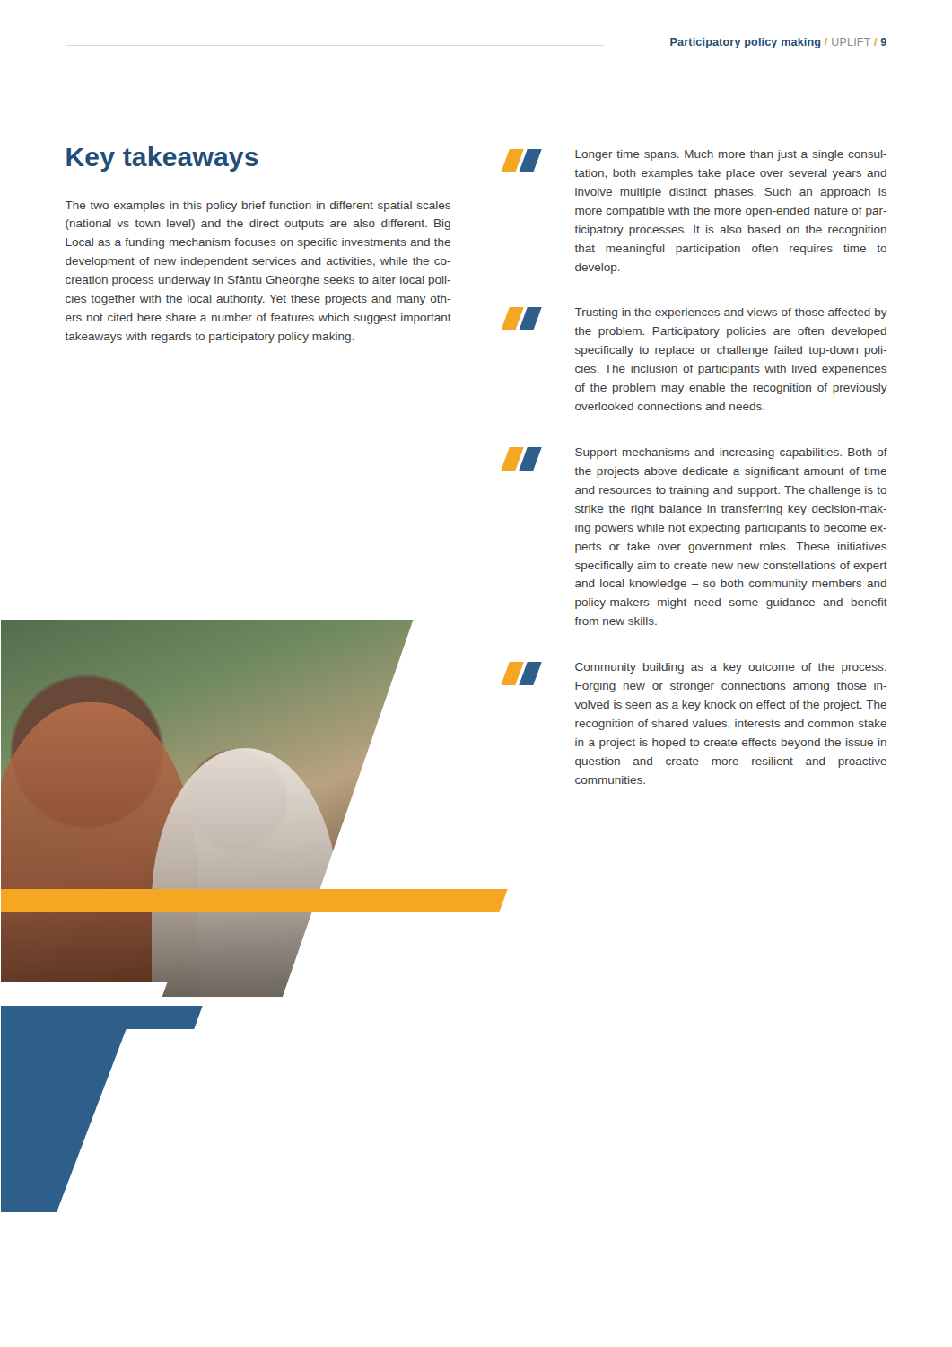Participatory policy making / UPLIFT / 9
Key takeaways
The two examples in this policy brief function in different spatial scales (national vs town level) and the direct outputs are also different. Big Local as a funding mechanism focuses on specific investments and the development of new independent services and activities, while the co-creation process underway in Sfântu Gheorghe seeks to alter local policies together with the local authority. Yet these projects and many others not cited here share a number of features which suggest important takeaways with regards to participatory policy making.
Longer time spans. Much more than just a single consultation, both examples take place over several years and involve multiple distinct phases. Such an approach is more compatible with the more open-ended nature of participatory processes. It is also based on the recognition that meaningful participation often requires time to develop.
Trusting in the experiences and views of those affected by the problem. Participatory policies are often developed specifically to replace or challenge failed top-down policies. The inclusion of participants with lived experiences of the problem may enable the recognition of previously overlooked connections and needs.
Support mechanisms and increasing capabilities. Both of the projects above dedicate a significant amount of time and resources to training and support. The challenge is to strike the right balance in transferring key decision-making powers while not expecting participants to become experts or take over government roles. These initiatives specifically aim to create new new constellations of expert and local knowledge – so both community members and policy-makers might need some guidance and benefit from new skills.
Community building as a key outcome of the process. Forging new or stronger connections among those involved is seen as a key knock on effect of the project. The recognition of shared values, interests and common stake in a project is hoped to create effects beyond the issue in question and create more resilient and proactive communities.